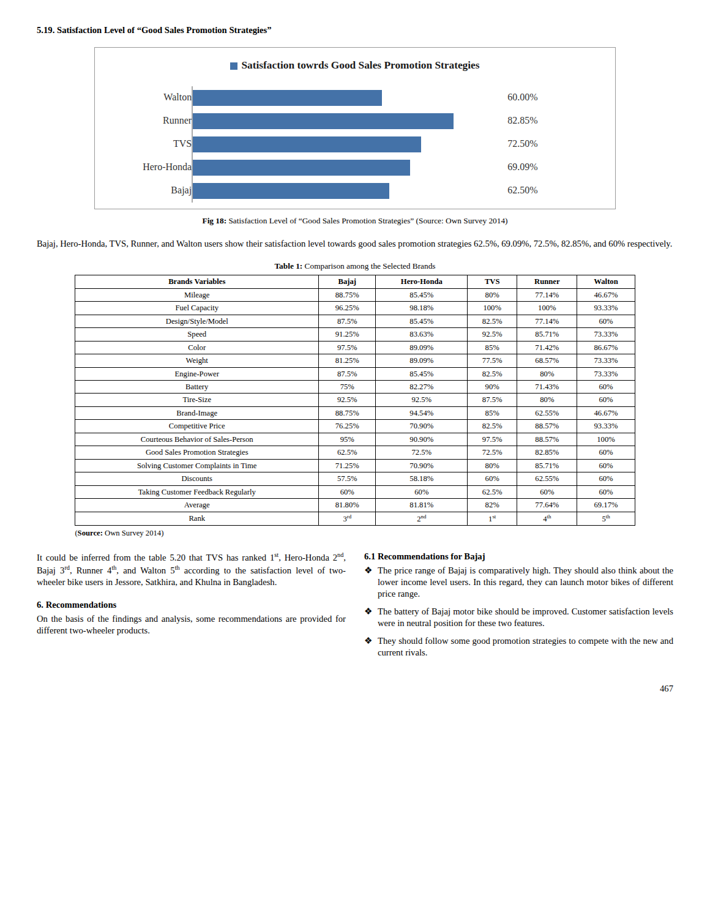5.19. Satisfaction Level of “Good Sales Promotion Strategies”
Satisfaction towrds Good Sales Promotion Strategies
| Walton | | 60.00% |
| Runner | | 82.85% |
| TVS | | 72.50% |
| Hero-Honda | | 69.09% |
| Bajaj | | 62.50% |
Fig 18: Satisfaction Level of “Good Sales Promotion Strategies” (Source: Own Survey 2014)
Bajaj, Hero-Honda, TVS, Runner, and Walton users show their satisfaction level towards good sales promotion strategies 62.5%, 69.09%, 72.5%, 82.85%, and 60% respectively.
Table 1: Comparison among the Selected Brands
| Brands Variables | Bajaj | Hero-Honda | TVS | Runner | Walton |
| --- | --- | --- | --- | --- | --- |
| Mileage | 88.75% | 85.45% | 80% | 77.14% | 46.67% |
| Fuel Capacity | 96.25% | 98.18% | 100% | 100% | 93.33% |
| Design/Style/Model | 87.5% | 85.45% | 82.5% | 77.14% | 60% |
| Speed | 91.25% | 83.63% | 92.5% | 85.71% | 73.33% |
| Color | 97.5% | 89.09% | 85% | 71.42% | 86.67% |
| Weight | 81.25% | 89.09% | 77.5% | 68.57% | 73.33% |
| Engine-Power | 87.5% | 85.45% | 82.5% | 80% | 73.33% |
| Battery | 75% | 82.27% | 90% | 71.43% | 60% |
| Tire-Size | 92.5% | 92.5% | 87.5% | 80% | 60% |
| Brand-Image | 88.75% | 94.54% | 85% | 62.55% | 46.67% |
| Competitive Price | 76.25% | 70.90% | 82.5% | 88.57% | 93.33% |
| Courteous Behavior of Sales-Person | 95% | 90.90% | 97.5% | 88.57% | 100% |
| Good Sales Promotion Strategies | 62.5% | 72.5% | 72.5% | 82.85% | 60% |
| Solving Customer Complaints in Time | 71.25% | 70.90% | 80% | 85.71% | 60% |
| Discounts | 57.5% | 58.18% | 60% | 62.55% | 60% |
| Taking Customer Feedback Regularly | 60% | 60% | 62.5% | 60% | 60% |
| Average | 81.80% | 81.81% | 82% | 77.64% | 69.17% |
| Rank | 3 rd | 2 nd | 1 st | 4 th | 5 th |
(Source: Own Survey 2014)
It could be inferred from the table 5.20 that TVS has ranked 1st, Hero-Honda 2nd, Bajaj 3rd, Runner 4th, and Walton 5th according to the satisfaction level of two-wheeler bike users in Jessore, Satkhira, and Khulna in Bangladesh.
6. Recommendations
On the basis of the findings and analysis, some recommendations are provided for different two-wheeler products.
6.1 Recommendations for Bajaj
The price range of Bajaj is comparatively high. They should also think about the lower income level users. In this regard, they can launch motor bikes of different price range.
The battery of Bajaj motor bike should be improved. Customer satisfaction levels were in neutral position for these two features.
They should follow some good promotion strategies to compete with the new and current rivals.
467